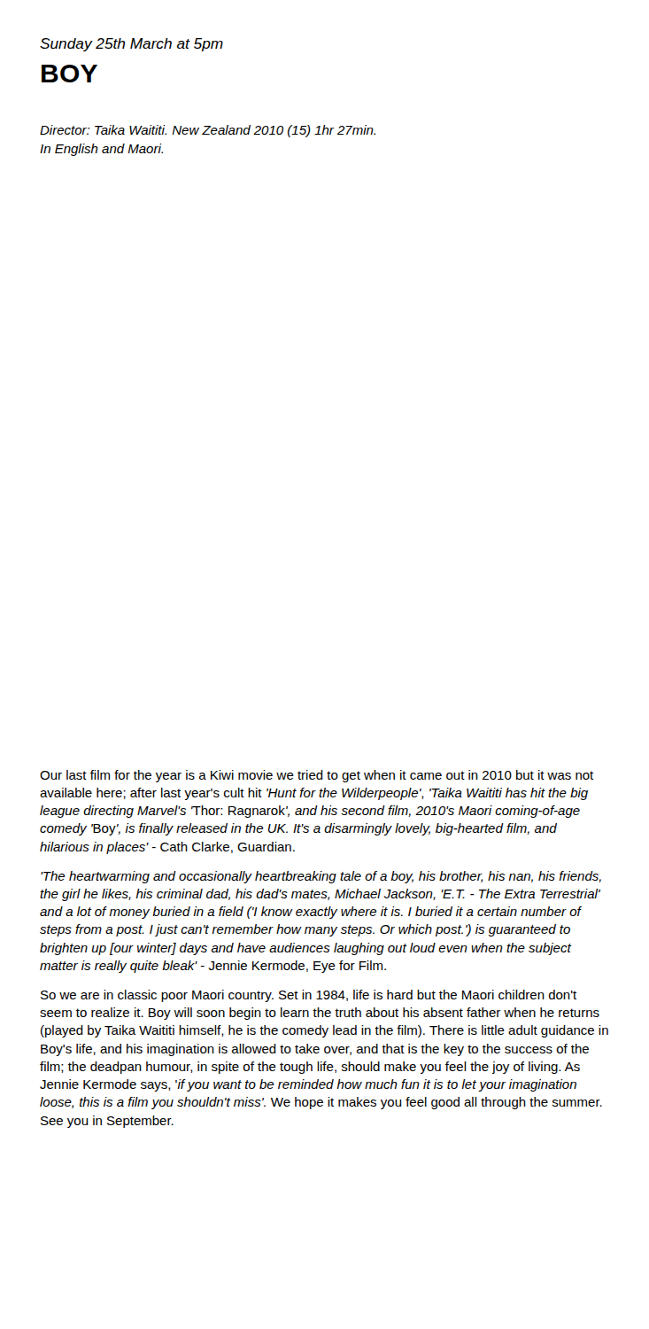Sunday 25th March at 5pm
BOY
Director: Taika Waititi. New Zealand 2010 (15) 1hr 27min.
In English and Maori.
Our last film for the year is a Kiwi movie we tried to get when it came out in 2010 but it was not available here; after last year's cult hit 'Hunt for the Wilderpeople', 'Taika Waititi has hit the big league directing Marvel's 'Thor: Ragnarok', and his second film, 2010's Maori coming-of-age comedy 'Boy', is finally released in the UK. It's a disarmingly lovely, big-hearted film, and hilarious in places' - Cath Clarke, Guardian.
'The heartwarming and occasionally heartbreaking tale of a boy, his brother, his nan, his friends, the girl he likes, his criminal dad, his dad's mates, Michael Jackson, 'E.T. - The Extra Terrestrial' and a lot of money buried in a field ('I know exactly where it is. I buried it a certain number of steps from a post. I just can't remember how many steps. Or which post.') is guaranteed to brighten up [our winter] days and have audiences laughing out loud even when the subject matter is really quite bleak' - Jennie Kermode, Eye for Film.
So we are in classic poor Maori country. Set in 1984, life is hard but the Maori children don't seem to realize it. Boy will soon begin to learn the truth about his absent father when he returns (played by Taika Waititi himself, he is the comedy lead in the film). There is little adult guidance in Boy's life, and his imagination is allowed to take over, and that is the key to the success of the film; the deadpan humour, in spite of the tough life, should make you feel the joy of living. As Jennie Kermode says, 'if you want to be reminded how much fun it is to let your imagination loose, this is a film you shouldn't miss'. We hope it makes you feel good all through the summer. See you in September.